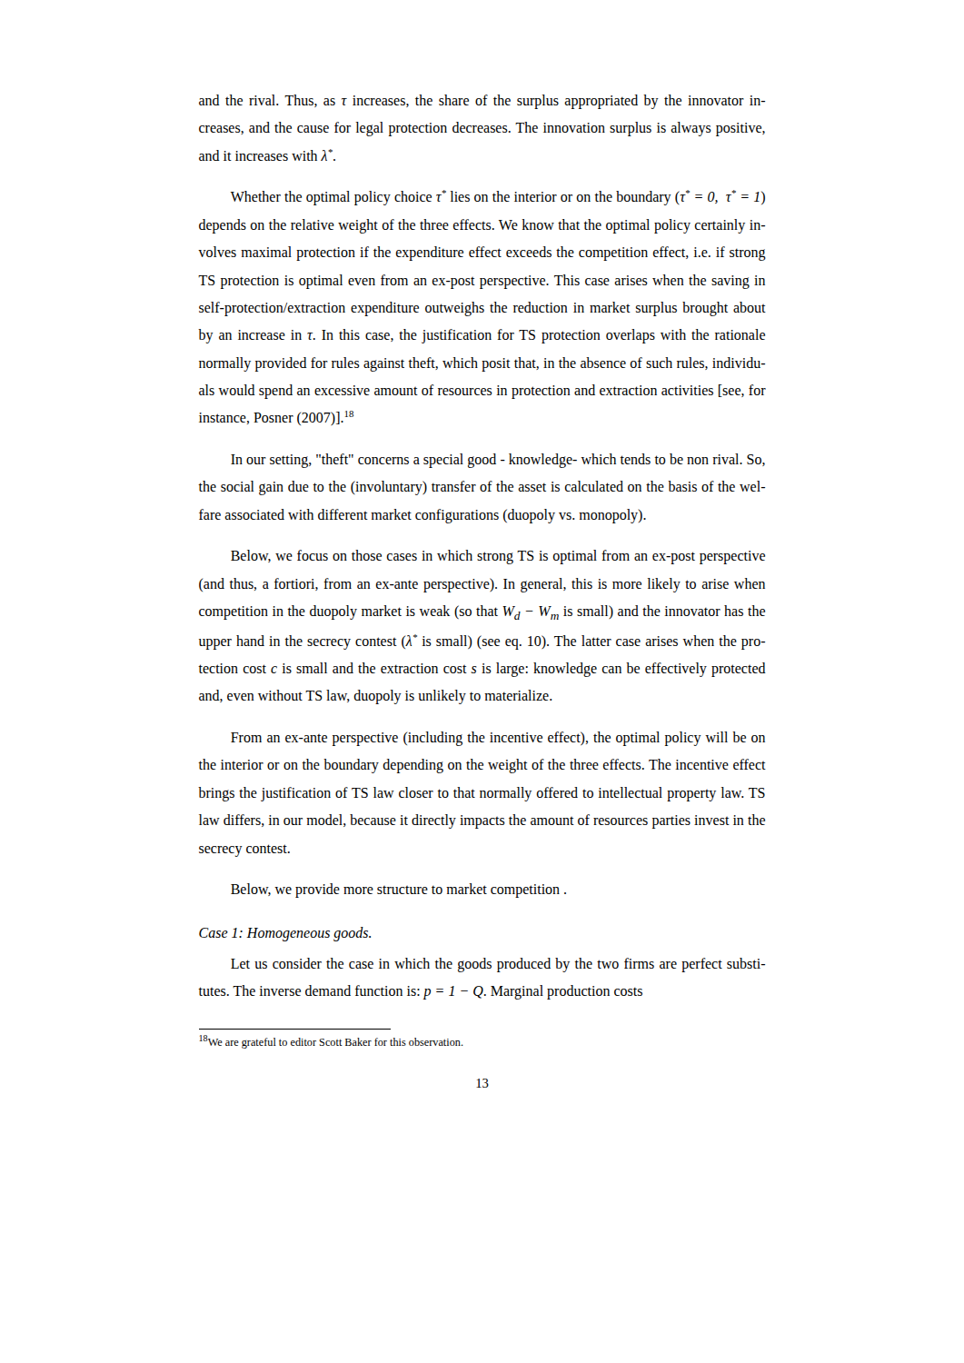and the rival. Thus, as τ increases, the share of the surplus appropriated by the innovator increases, and the cause for legal protection decreases. The innovation surplus is always positive, and it increases with λ*.
Whether the optimal policy choice τ* lies on the interior or on the boundary (τ* = 0, τ* = 1) depends on the relative weight of the three effects. We know that the optimal policy certainly involves maximal protection if the expenditure effect exceeds the competition effect, i.e. if strong TS protection is optimal even from an ex-post perspective. This case arises when the saving in self-protection/extraction expenditure outweighs the reduction in market surplus brought about by an increase in τ. In this case, the justification for TS protection overlaps with the rationale normally provided for rules against theft, which posit that, in the absence of such rules, individuals would spend an excessive amount of resources in protection and extraction activities [see, for instance, Posner (2007)].18
In our setting, "theft" concerns a special good - knowledge- which tends to be non rival. So, the social gain due to the (involuntary) transfer of the asset is calculated on the basis of the welfare associated with different market configurations (duopoly vs. monopoly).
Below, we focus on those cases in which strong TS is optimal from an ex-post perspective (and thus, a fortiori, from an ex-ante perspective). In general, this is more likely to arise when competition in the duopoly market is weak (so that Wd − Wm is small) and the innovator has the upper hand in the secrecy contest (λ* is small) (see eq. 10). The latter case arises when the protection cost c is small and the extraction cost s is large: knowledge can be effectively protected and, even without TS law, duopoly is unlikely to materialize.
From an ex-ante perspective (including the incentive effect), the optimal policy will be on the interior or on the boundary depending on the weight of the three effects. The incentive effect brings the justification of TS law closer to that normally offered to intellectual property law. TS law differs, in our model, because it directly impacts the amount of resources parties invest in the secrecy contest.
Below, we provide more structure to market competition .
Case 1: Homogeneous goods.
Let us consider the case in which the goods produced by the two firms are perfect substitutes. The inverse demand function is: p = 1 − Q. Marginal production costs
18We are grateful to editor Scott Baker for this observation.
13